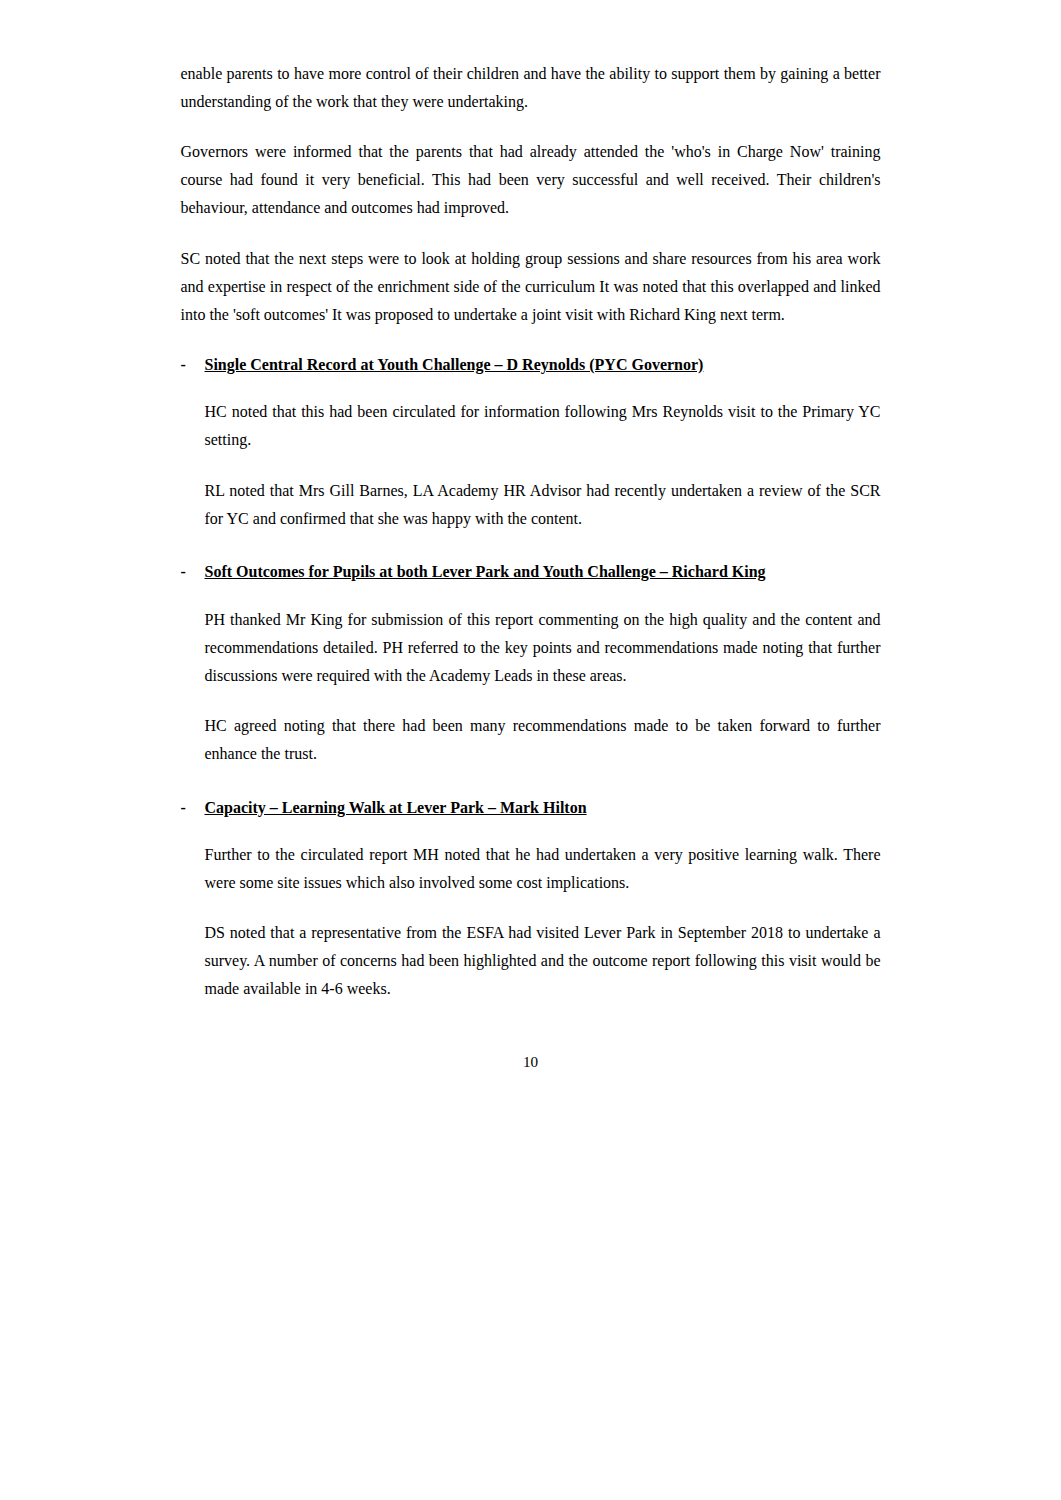enable parents to have more control of their children and have the ability to support them by gaining a better understanding of the work that they were undertaking.
Governors were informed that the parents that had already attended the 'who's in Charge Now' training course had found it very beneficial. This had been very successful and well received. Their children's behaviour, attendance and outcomes had improved.
SC noted that the next steps were to look at holding group sessions and share resources from his area work and expertise in respect of the enrichment side of the curriculum It was noted that this overlapped and linked into the 'soft outcomes' It was proposed to undertake a joint visit with Richard King next term.
Single Central Record at Youth Challenge – D Reynolds (PYC Governor)
HC noted that this had been circulated for information following Mrs Reynolds visit to the Primary YC setting.
RL noted that Mrs Gill Barnes, LA Academy HR Advisor had recently undertaken a review of the SCR for YC and confirmed that she was happy with the content.
Soft Outcomes for Pupils at both Lever Park and Youth Challenge – Richard King
PH thanked Mr King for submission of this report commenting on the high quality and the content and recommendations detailed. PH referred to the key points and recommendations made noting that further discussions were required with the Academy Leads in these areas.
HC agreed noting that there had been many recommendations made to be taken forward to further enhance the trust.
Capacity – Learning Walk at Lever Park – Mark Hilton
Further to the circulated report MH noted that he had undertaken a very positive learning walk. There were some site issues which also involved some cost implications.
DS noted that a representative from the ESFA had visited Lever Park in September 2018 to undertake a survey. A number of concerns had been highlighted and the outcome report following this visit would be made available in 4-6 weeks.
10